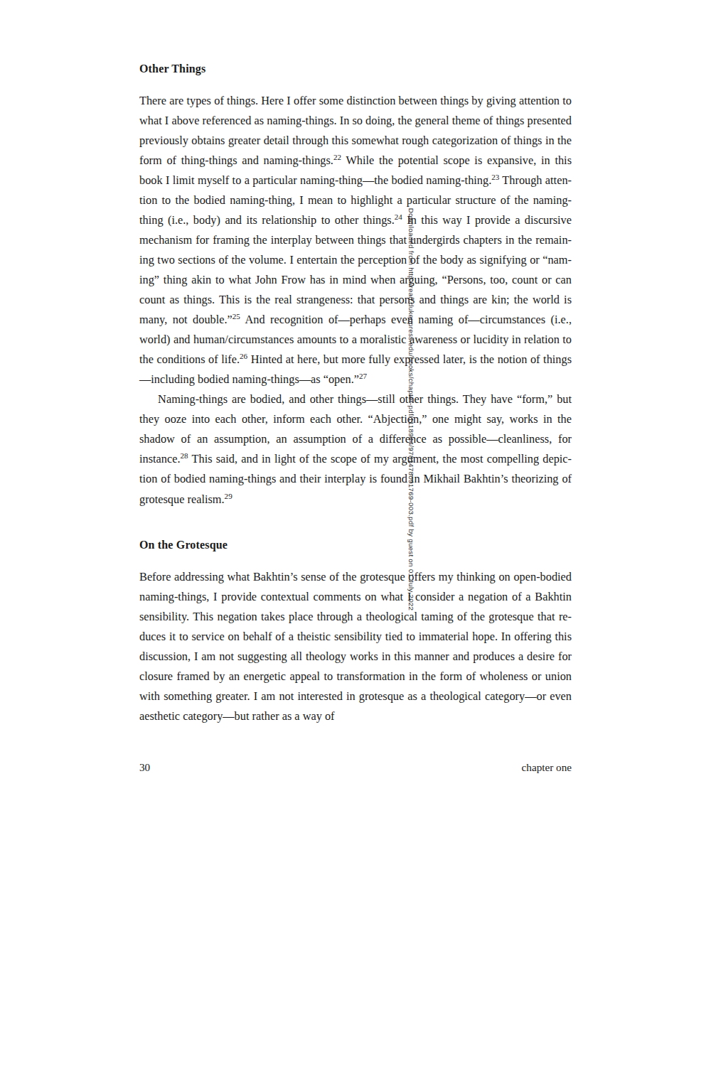Downloaded from http://read.dukeupress.edu/books/chapter-pdf/1118944/9781478091769-003.pdf by guest on 01 July 2022
Other Things
There are types of things. Here I offer some distinction between things by giving attention to what I above referenced as naming-things. In so doing, the general theme of things presented previously obtains greater detail through this somewhat rough categorization of things in the form of thing-things and naming-things.22 While the potential scope is expansive, in this book I limit myself to a particular naming-thing—the bodied naming-thing.23 Through attention to the bodied naming-thing, I mean to highlight a particular structure of the naming-thing (i.e., body) and its relationship to other things.24 In this way I provide a discursive mechanism for framing the interplay between things that undergirds chapters in the remaining two sections of the volume. I entertain the perception of the body as signifying or “naming” thing akin to what John Frow has in mind when arguing, “Persons, too, count or can count as things. This is the real strangeness: that persons and things are kin; the world is many, not double.”25 And recognition of—perhaps even naming of—circumstances (i.e., world) and human/circumstances amounts to a moralistic awareness or lucidity in relation to the conditions of life.26 Hinted at here, but more fully expressed later, is the notion of things—including bodied naming-things—as “open.”27
Naming-things are bodied, and other things—still other things. They have “form,” but they ooze into each other, inform each other. “Abjection,” one might say, works in the shadow of an assumption, an assumption of a difference as possible—cleanliness, for instance.28 This said, and in light of the scope of my argument, the most compelling depiction of bodied naming-things and their interplay is found in Mikhail Bakhtin’s theorizing of grotesque realism.29
On the Grotesque
Before addressing what Bakhtin’s sense of the grotesque offers my thinking on open-bodied naming-things, I provide contextual comments on what I consider a negation of a Bakhtin sensibility. This negation takes place through a theological taming of the grotesque that reduces it to service on behalf of a theistic sensibility tied to immaterial hope. In offering this discussion, I am not suggesting all theology works in this manner and produces a desire for closure framed by an energetic appeal to transformation in the form of wholeness or union with something greater. I am not interested in grotesque as a theological category—or even aesthetic category—but rather as a way of
30 chapter one